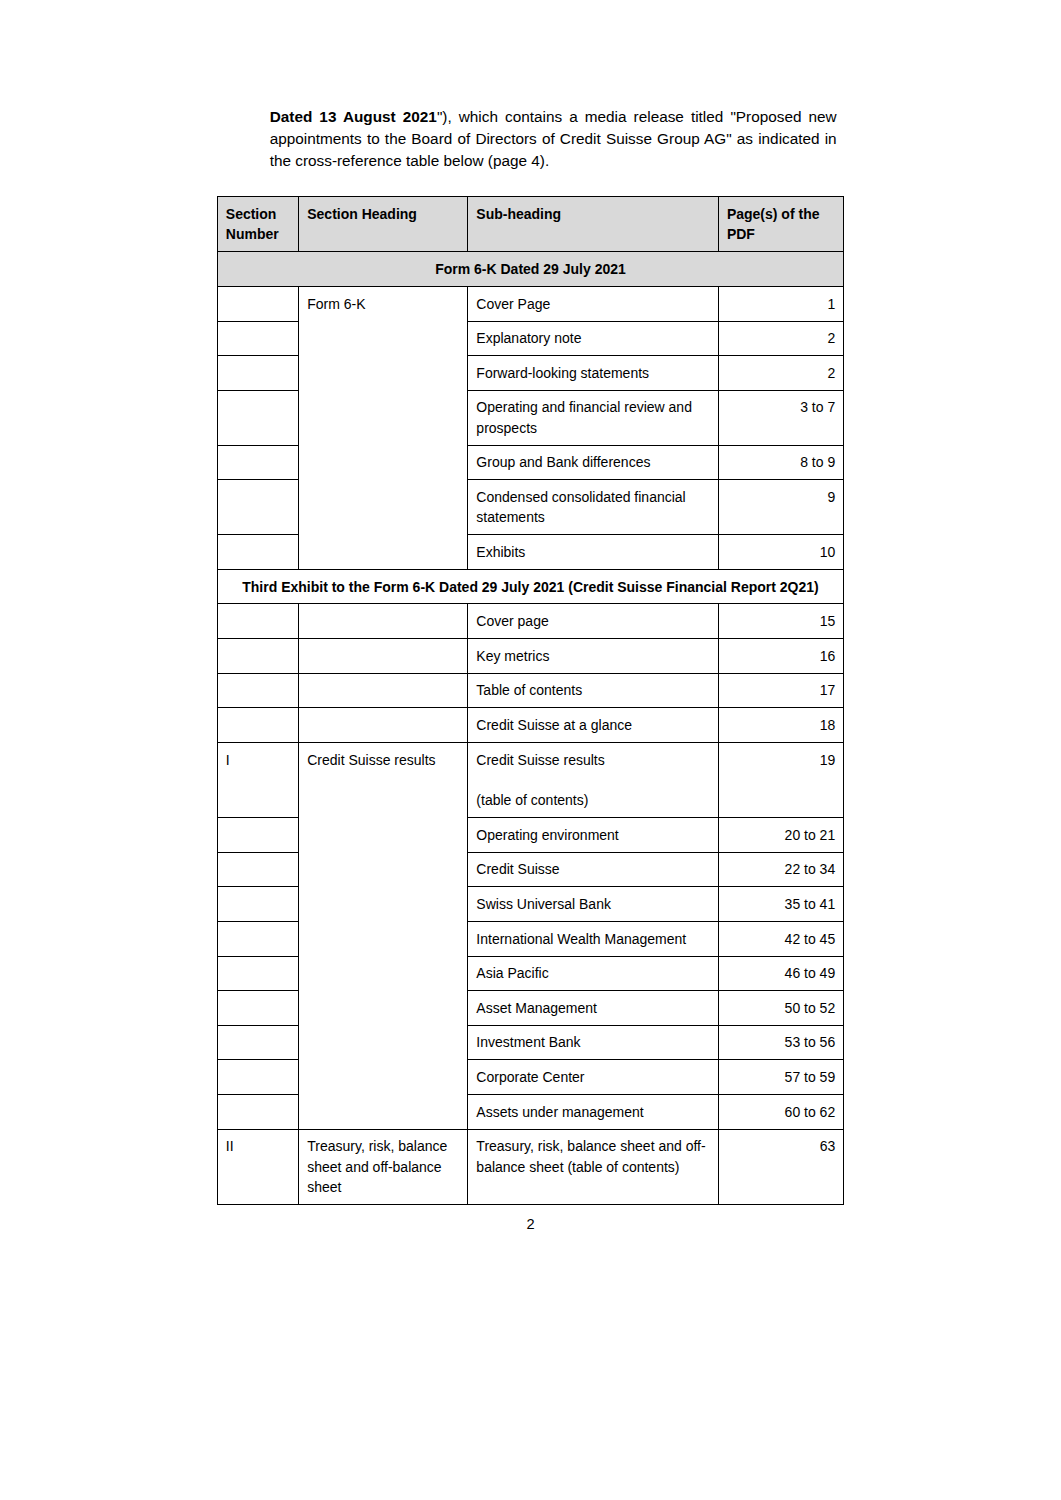Dated 13 August 2021"), which contains a media release titled "Proposed new appointments to the Board of Directors of Credit Suisse Group AG" as indicated in the cross-reference table below (page 4).
| Section Number | Section Heading | Sub-heading | Page(s) of the PDF |
| --- | --- | --- | --- |
| Form 6-K Dated 29 July 2021 |
| | Form 6-K | Cover Page | 1 |
| | Explanatory note | 2 |
| | Forward-looking statements | 2 |
| | Operating and financial review and prospects | 3 to 7 |
| | Group and Bank differences | 8 to 9 |
| | Condensed consolidated financial statements | 9 |
| | Exhibits | 10 |
| Third Exhibit to the Form 6-K Dated 29 July 2021 (Credit Suisse Financial Report 2Q21) |
| | | Cover page | 15 |
| | | Key metrics | 16 |
| | | Table of contents | 17 |
| | | Credit Suisse at a glance | 18 |
| I | Credit Suisse results | Credit Suisse results (table of contents) | 19 |
| | Operating environment | 20 to 21 |
| | Credit Suisse | 22 to 34 |
| | Swiss Universal Bank | 35 to 41 |
| | International Wealth Management | 42 to 45 |
| | Asia Pacific | 46 to 49 |
| | Asset Management | 50 to 52 |
| | Investment Bank | 53 to 56 |
| | Corporate Center | 57 to 59 |
| | Assets under management | 60 to 62 |
| II | Treasury, risk, balance sheet and off-balance sheet | Treasury, risk, balance sheet and off-balance sheet (table of contents) | 63 |
2